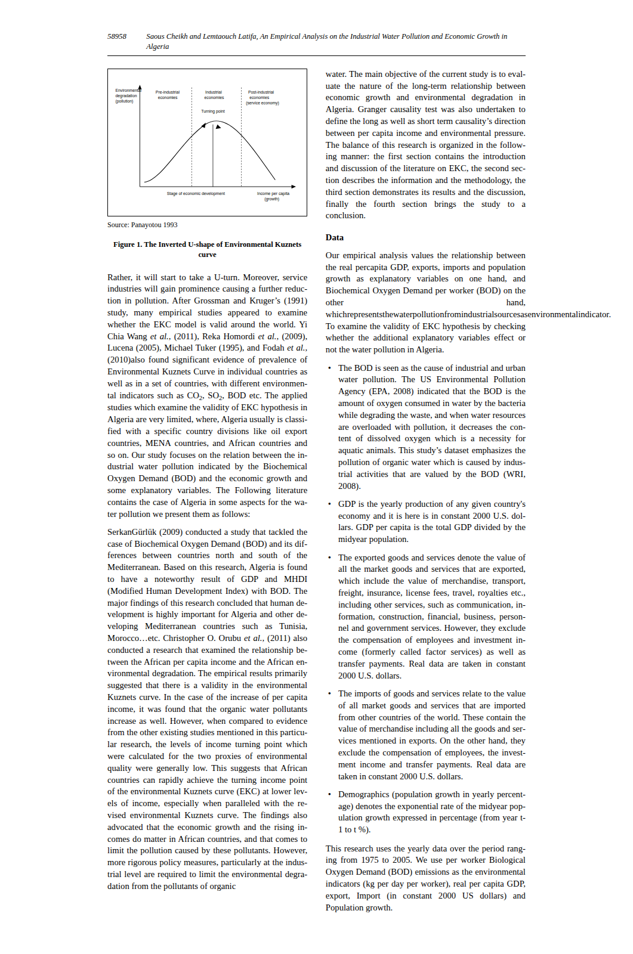58958 Saous Cheikh and Lemtaouch Latifa, An Empirical Analysis on the Industrial Water Pollution and Economic Growth in Algeria
Environmental degradation (pollution) Pre-industrial economies Industrial economies Post-industrial economies (service economy) Turning point Stage of economic development Income per capita (growth)
Source: Panayotou 1993
Figure 1. The Inverted U-shape of Environmental Kuznets curve
Rather, it will start to take a U-turn. Moreover, service industries will gain prominence causing a further reduction in pollution. After Grossman and Kruger’s (1991) study, many empirical studies appeared to examine whether the EKC model is valid around the world. Yi Chia Wang et al., (2011), Reka Homordi et al., (2009), Lucena (2005), Michael Tuker (1995), and Fodah et al., (2010)also found significant evidence of prevalence of Environmental Kuznets Curve in individual countries as well as in a set of countries, with different environmental indicators such as CO2, SO2, BOD etc. The applied studies which examine the validity of EKC hypothesis in Algeria are very limited, where, Algeria usually is classified with a specific country divisions like oil export countries, MENA countries, and African countries and so on. Our study focuses on the relation between the industrial water pollution indicated by the Biochemical Oxygen Demand (BOD) and the economic growth and some explanatory variables. The Following literature contains the case of Algeria in some aspects for the water pollution we present them as follows:
SerkanGürlük (2009) conducted a study that tackled the case of Biochemical Oxygen Demand (BOD) and its differences between countries north and south of the Mediterranean. Based on this research, Algeria is found to have a noteworthy result of GDP and MHDI (Modified Human Development Index) with BOD. The major findings of this research concluded that human development is highly important for Algeria and other developing Mediterranean countries such as Tunisia, Morocco…etc. Christopher O. Orubu et al., (2011) also conducted a research that examined the relationship between the African per capita income and the African environmental degradation. The empirical results primarily suggested that there is a validity in the environmental Kuznets curve. In the case of the increase of per capita income, it was found that the organic water pollutants increase as well. However, when compared to evidence from the other existing studies mentioned in this particular research, the levels of income turning point which were calculated for the two proxies of environmental quality were generally low. This suggests that African countries can rapidly achieve the turning income point of the environmental Kuznets curve (EKC) at lower levels of income, especially when paralleled with the revised environmental Kuznets curve. The findings also advocated that the economic growth and the rising incomes do matter in African countries, and that comes to limit the pollution caused by these pollutants. However, more rigorous policy measures, particularly at the industrial level are required to limit the environmental degradation from the pollutants of organic
water. The main objective of the current study is to evaluate the nature of the long-term relationship between economic growth and environmental degradation in Algeria. Granger causality test was also undertaken to define the long as well as short term causality’s direction between per capita income and environmental pressure. The balance of this research is organized in the following manner: the first section contains the introduction and discussion of the literature on EKC, the second section describes the information and the methodology, the third section demonstrates its results and the discussion, finally the fourth section brings the study to a conclusion.
Data
Our empirical analysis values the relationship between the real percapita GDP, exports, imports and population growth as explanatory variables on one hand, and Biochemical Oxygen Demand per worker (BOD) on the other hand, whichrepresentsthewaterpollutionfromindustrialsourcesasenvironmentalindicator. To examine the validity of EKC hypothesis by checking whether the additional explanatory variables effect or not the water pollution in Algeria.
The BOD is seen as the cause of industrial and urban water pollution. The US Environmental Pollution Agency (EPA, 2008) indicated that the BOD is the amount of oxygen consumed in water by the bacteria while degrading the waste, and when water resources are overloaded with pollution, it decreases the content of dissolved oxygen which is a necessity for aquatic animals. This study’s dataset emphasizes the pollution of organic water which is caused by industrial activities that are valued by the BOD (WRI, 2008).
GDP is the yearly production of any given country's economy and it is here is in constant 2000 U.S. dollars. GDP per capita is the total GDP divided by the midyear population.
The exported goods and services denote the value of all the market goods and services that are exported, which include the value of merchandise, transport, freight, insurance, license fees, travel, royalties etc., including other services, such as communication, information, construction, financial, business, personnel and government services. However, they exclude the compensation of employees and investment income (formerly called factor services) as well as transfer payments. Real data are taken in constant 2000 U.S. dollars.
The imports of goods and services relate to the value of all market goods and services that are imported from other countries of the world. These contain the value of merchandise including all the goods and services mentioned in exports. On the other hand, they exclude the compensation of employees, the investment income and transfer payments. Real data are taken in constant 2000 U.S. dollars.
Demographics (population growth in yearly percentage) denotes the exponential rate of the midyear population growth expressed in percentage (from year t-1 to t %).
This research uses the yearly data over the period ranging from 1975 to 2005. We use per worker Biological Oxygen Demand (BOD) emissions as the environmental indicators (kg per day per worker), real per capita GDP, export, Import (in constant 2000 US dollars) and Population growth.